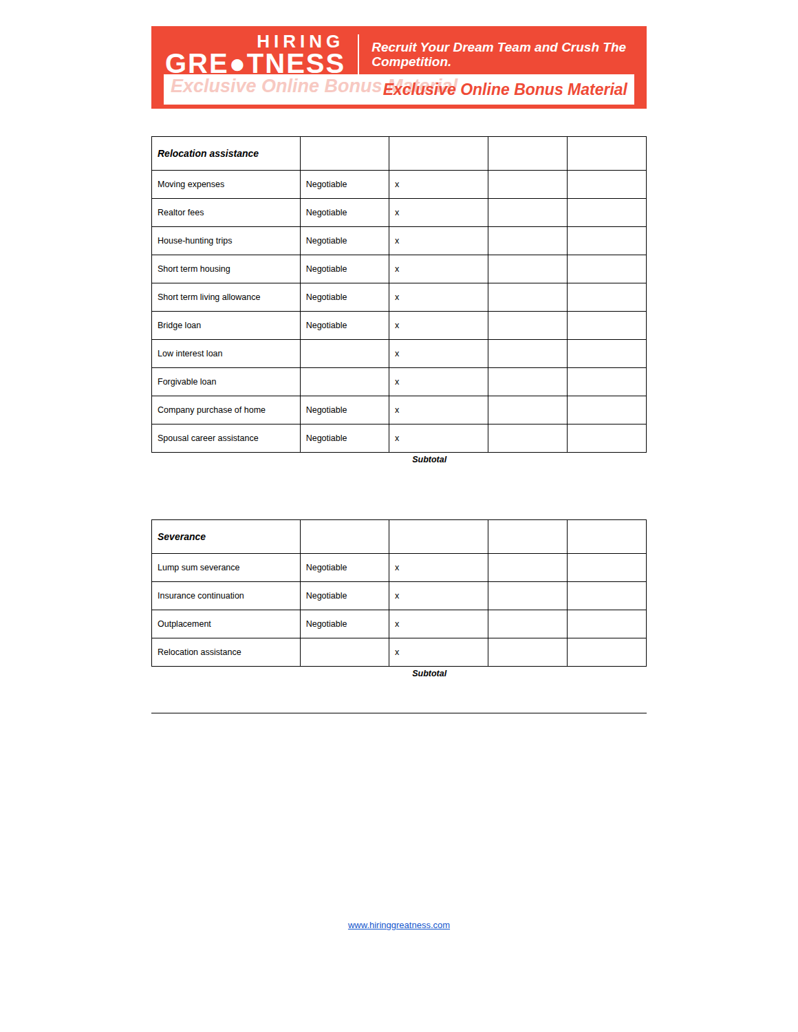HIRING GRE●TNESS
Recruit Your Dream Team and Crush The
Competition.
Exclusive Online Bonus Material Exclusive Online Bonus Material
| Relocation assistance | | | | |
| Moving expenses | Negotiable | x | | |
| Realtor fees | Negotiable | x | | |
| House-hunting trips | Negotiable | x | | |
| Short term housing | Negotiable | x | | |
| Short term living allowance | Negotiable | x | | |
| Bridge loan | Negotiable | x | | |
| Low interest loan | | x | | |
| Forgivable loan | | x | | |
| Company purchase of home | Negotiable | x | | |
| Spousal career assistance | Negotiable | x | | |
Subtotal
| Severance | | | | |
| Lump sum severance | Negotiable | x | | |
| Insurance continuation | Negotiable | x | | |
| Outplacement | Negotiable | x | | |
| Relocation assistance | | x | | |
Subtotal
www.hiringgreatness.com